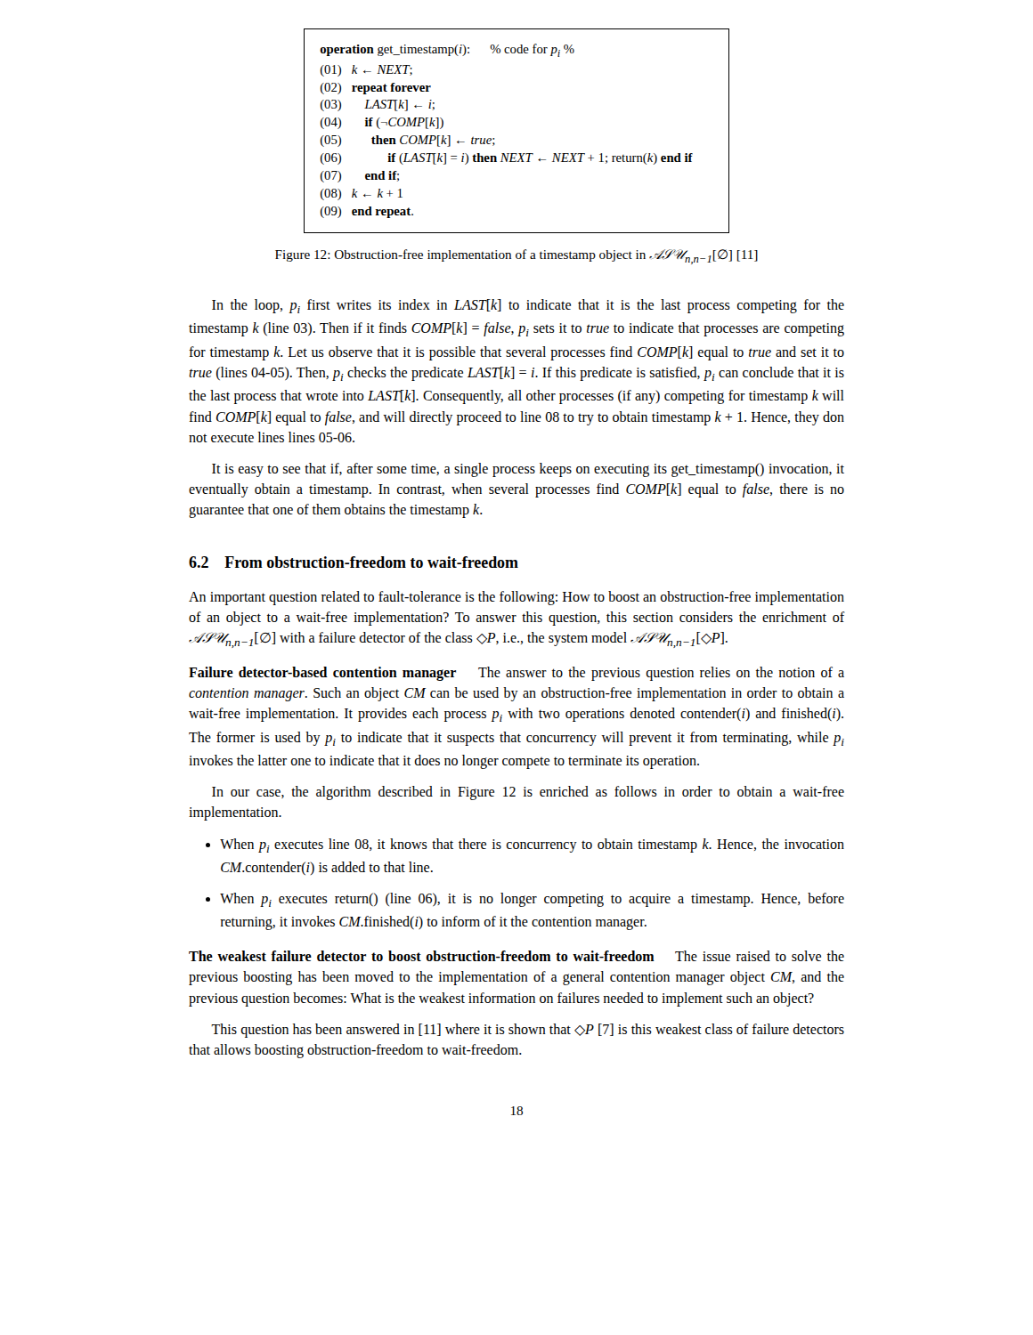operation get_timestamp(i): % code for pi %
(01) k ← NEXT;
(02) repeat forever
(03) LAST[k] ← i;
(04) if (¬COMP[k])
(05) then COMP[k] ← true;
(06) if (LAST[k] = i) then NEXT ← NEXT + 1; return(k) end if
(07) end if;
(08) k ← k + 1
(09) end repeat.
Figure 12: Obstruction-free implementation of a timestamp object in 𝒜𝒮𝒰n,n−1[∅] [11]
In the loop, pi first writes its index in LAST[k] to indicate that it is the last process competing for the timestamp k (line 03). Then if it finds COMP[k] = false, pi sets it to true to indicate that processes are competing for timestamp k. Let us observe that it is possible that several processes find COMP[k] equal to true and set it to true (lines 04-05). Then, pi checks the predicate LAST[k] = i. If this predicate is satisfied, pi can conclude that it is the last process that wrote into LAST[k]. Consequently, all other processes (if any) competing for timestamp k will find COMP[k] equal to false, and will directly proceed to line 08 to try to obtain timestamp k + 1. Hence, they don not execute lines lines 05-06.
It is easy to see that if, after some time, a single process keeps on executing its get_timestamp() invocation, it eventually obtain a timestamp. In contrast, when several processes find COMP[k] equal to false, there is no guarantee that one of them obtains the timestamp k.
6.2 From obstruction-freedom to wait-freedom
An important question related to fault-tolerance is the following: How to boost an obstruction-free implementation of an object to a wait-free implementation? To answer this question, this section considers the enrichment of 𝒜𝒮𝒰n,n−1[∅] with a failure detector of the class ◇P, i.e., the system model 𝒜𝒮𝒰n,n−1[◇P].
Failure detector-based contention manager The answer to the previous question relies on the notion of a contention manager. Such an object CM can be used by an obstruction-free implementation in order to obtain a wait-free implementation. It provides each process pi with two operations denoted contender(i) and finished(i). The former is used by pi to indicate that it suspects that concurrency will prevent it from terminating, while pi invokes the latter one to indicate that it does no longer compete to terminate its operation.
In our case, the algorithm described in Figure 12 is enriched as follows in order to obtain a wait-free implementation.
When pi executes line 08, it knows that there is concurrency to obtain timestamp k. Hence, the invocation CM.contender(i) is added to that line.
When pi executes return() (line 06), it is no longer competing to acquire a timestamp. Hence, before returning, it invokes CM.finished(i) to inform of it the contention manager.
The weakest failure detector to boost obstruction-freedom to wait-freedom The issue raised to solve the previous boosting has been moved to the implementation of a general contention manager object CM, and the previous question becomes: What is the weakest information on failures needed to implement such an object?
This question has been answered in [11] where it is shown that ◇P [7] is this weakest class of failure detectors that allows boosting obstruction-freedom to wait-freedom.
18